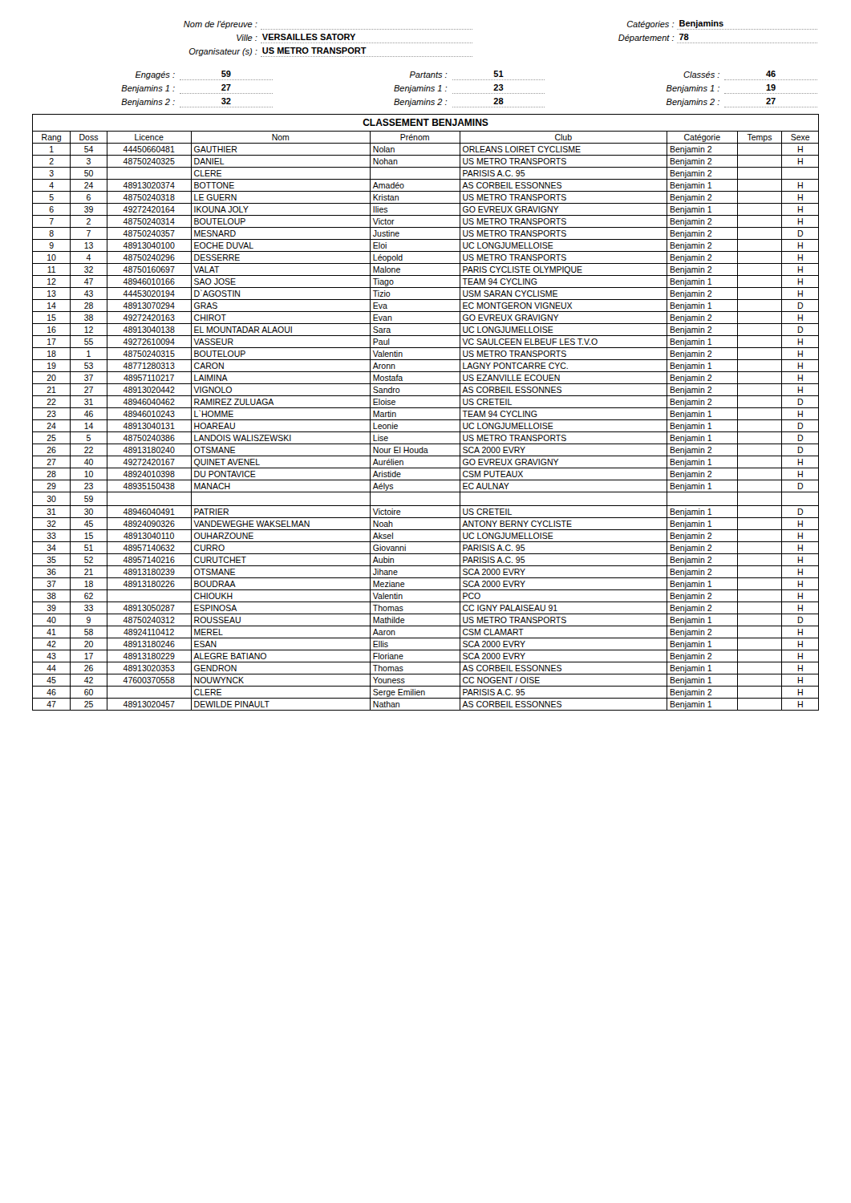| Nom de l'épreuve : | | | Catégories : | Benjamins |
| Ville : | VERSAILLES SATORY | | Département : | 78 |
| Organisateur (s) : | US METRO TRANSPORT | | | |
| Engagés : | 59 | | Partants : | 51 | | Classés : | 46 |
| Benjamins 1 : | 27 | | Benjamins 1 : | 23 | | Benjamins 1 : | 19 |
| Benjamins 2 : | 32 | | Benjamins 2 : | 28 | | Benjamins 2 : | 27 |
CLASSEMENT BENJAMINS
| Rang | Doss | Licence | Nom | Prénom | Club | Catégorie | Temps | Sexe |
| --- | --- | --- | --- | --- | --- | --- | --- | --- |
| 1 | 54 | 44450660481 | GAUTHIER | Nolan | ORLEANS LOIRET CYCLISME | Benjamin 2 | | H |
| 2 | 3 | 48750240325 | DANIEL | Nohan | US METRO TRANSPORTS | Benjamin 2 | | H |
| 3 | 50 | | CLERE | | PARISIS A.C. 95 | Benjamin 2 | | |
| 4 | 24 | 48913020374 | BOTTONE | Amadéo | AS CORBEIL ESSONNES | Benjamin 1 | | H |
| 5 | 6 | 48750240318 | LE GUERN | Kristan | US METRO TRANSPORTS | Benjamin 2 | | H |
| 6 | 39 | 49272420164 | IKOUNA JOLY | Ilies | GO EVREUX GRAVIGNY | Benjamin 1 | | H |
| 7 | 2 | 48750240314 | BOUTELOUP | Victor | US METRO TRANSPORTS | Benjamin 2 | | H |
| 8 | 7 | 48750240357 | MESNARD | Justine | US METRO TRANSPORTS | Benjamin 2 | | D |
| 9 | 13 | 48913040100 | EOCHE DUVAL | Eloi | UC LONGJUMELLOISE | Benjamin 2 | | H |
| 10 | 4 | 48750240296 | DESSERRE | Léopold | US METRO TRANSPORTS | Benjamin 2 | | H |
| 11 | 32 | 48750160697 | VALAT | Malone | PARIS CYCLISTE OLYMPIQUE | Benjamin 2 | | H |
| 12 | 47 | 48946010166 | SAO JOSE | Tiago | TEAM 94 CYCLING | Benjamin 1 | | H |
| 13 | 43 | 44453020194 | D`AGOSTIN | Tizio | USM SARAN CYCLISME | Benjamin 2 | | H |
| 14 | 28 | 48913070294 | GRAS | Eva | EC MONTGERON VIGNEUX | Benjamin 1 | | D |
| 15 | 38 | 49272420163 | CHIROT | Evan | GO EVREUX GRAVIGNY | Benjamin 2 | | H |
| 16 | 12 | 48913040138 | EL MOUNTADAR ALAOUI | Sara | UC LONGJUMELLOISE | Benjamin 2 | | D |
| 17 | 55 | 49272610094 | VASSEUR | Paul | VC SAULCEEN ELBEUF LES T.V.O | Benjamin 1 | | H |
| 18 | 1 | 48750240315 | BOUTELOUP | Valentin | US METRO TRANSPORTS | Benjamin 2 | | H |
| 19 | 53 | 48771280313 | CARON | Aronn | LAGNY PONTCARRE CYC. | Benjamin 1 | | H |
| 20 | 37 | 48957110217 | LAIMINA | Mostafa | US EZANVILLE ECOUEN | Benjamin 2 | | H |
| 21 | 27 | 48913020442 | VIGNOLO | Sandro | AS CORBEIL ESSONNES | Benjamin 2 | | H |
| 22 | 31 | 48946040462 | RAMIREZ ZULUAGA | Eloise | US CRETEIL | Benjamin 2 | | D |
| 23 | 46 | 48946010243 | L`HOMME | Martin | TEAM 94 CYCLING | Benjamin 1 | | H |
| 24 | 14 | 48913040131 | HOAREAU | Leonie | UC LONGJUMELLOISE | Benjamin 1 | | D |
| 25 | 5 | 48750240386 | LANDOIS WALISZEWSKI | Lise | US METRO TRANSPORTS | Benjamin 1 | | D |
| 26 | 22 | 48913180240 | OTSMANE | Nour El Houda | SCA 2000 EVRY | Benjamin 2 | | D |
| 27 | 40 | 49272420167 | QUINET AVENEL | Aurélien | GO EVREUX GRAVIGNY | Benjamin 1 | | H |
| 28 | 10 | 48924010398 | DU PONTAVICE | Aristide | CSM PUTEAUX | Benjamin 2 | | H |
| 29 | 23 | 48935150438 | MANACH | Aélys | EC AULNAY | Benjamin 1 | | D |
| 30 | 59 | | | | | | | |
| 31 | 30 | 48946040491 | PATRIER | Victoire | US CRETEIL | Benjamin 1 | | D |
| 32 | 45 | 48924090326 | VANDEWEGHE WAKSELMAN | Noah | ANTONY BERNY CYCLISTE | Benjamin 1 | | H |
| 33 | 15 | 48913040110 | OUHARZOUNE | Aksel | UC LONGJUMELLOISE | Benjamin 2 | | H |
| 34 | 51 | 48957140632 | CURRO | Giovanni | PARISIS A.C. 95 | Benjamin 2 | | H |
| 35 | 52 | 48957140216 | CURUTCHET | Aubin | PARISIS A.C. 95 | Benjamin 2 | | H |
| 36 | 21 | 48913180239 | OTSMANE | Jihane | SCA 2000 EVRY | Benjamin 2 | | H |
| 37 | 18 | 48913180226 | BOUDRAA | Meziane | SCA 2000 EVRY | Benjamin 1 | | H |
| 38 | 62 | | CHIOUKH | Valentin | PCO | Benjamin 2 | | H |
| 39 | 33 | 48913050287 | ESPINOSA | Thomas | CC IGNY PALAISEAU 91 | Benjamin 2 | | H |
| 40 | 9 | 48750240312 | ROUSSEAU | Mathilde | US METRO TRANSPORTS | Benjamin 1 | | D |
| 41 | 58 | 48924110412 | MEREL | Aaron | CSM CLAMART | Benjamin 2 | | H |
| 42 | 20 | 48913180246 | ESAN | Ellis | SCA 2000 EVRY | Benjamin 1 | | H |
| 43 | 17 | 48913180229 | ALEGRE BATIANO | Floriane | SCA 2000 EVRY | Benjamin 2 | | H |
| 44 | 26 | 48913020353 | GENDRON | Thomas | AS CORBEIL ESSONNES | Benjamin 1 | | H |
| 45 | 42 | 47600370558 | NOUWYNCK | Youness | CC NOGENT / OISE | Benjamin 1 | | H |
| 46 | 60 | | CLERE | Serge Emilien | PARISIS A.C. 95 | Benjamin 2 | | H |
| 47 | 25 | 48913020457 | DEWILDE PINAULT | Nathan | AS CORBEIL ESSONNES | Benjamin 1 | | H |